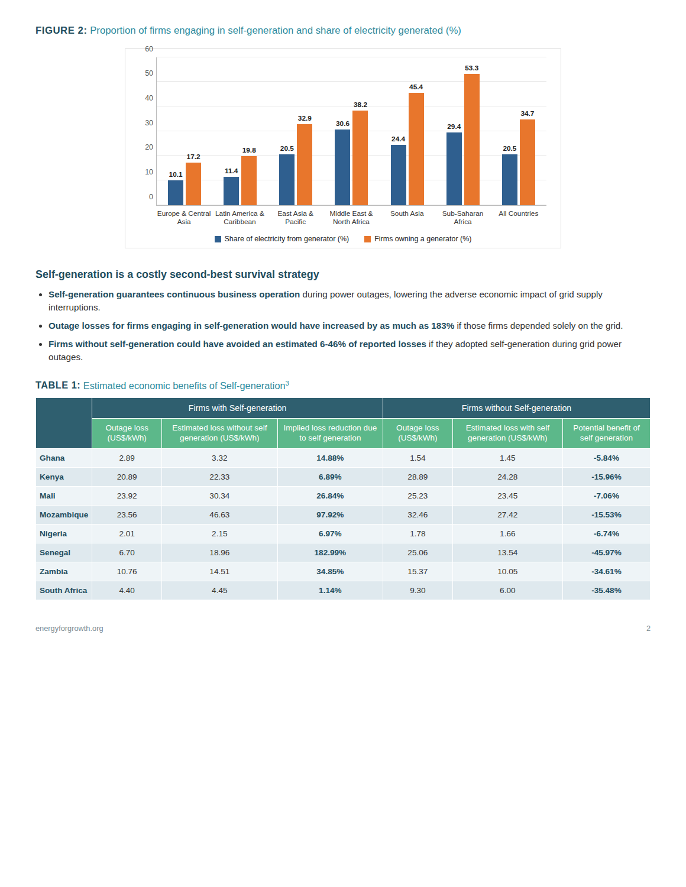FIGURE 2: Proportion of firms engaging in self-generation and share of electricity generated (%)
0
10
20
30
40
50
60
10.1
17.2
11.4
19.8
20.5
32.9
30.6
38.2
24.4
45.4
29.4
53.3
20.5
34.7
Europe & Central Asia
Latin America & Caribbean
East Asia & Pacific
Middle East & North Africa
South Asia
Sub-Saharan Africa
All Countries
Share of electricity from generator (%)
Firms owning a generator (%)
Self-generation is a costly second-best survival strategy
Self-generation guarantees continuous business operation during power outages, lowering the adverse economic impact of grid supply interruptions.
Outage losses for firms engaging in self-generation would have increased by as much as 183% if those firms depended solely on the grid.
Firms without self-generation could have avoided an estimated 6-46% of reported losses if they adopted self-generation during grid power outages.
TABLE 1: Estimated economic benefits of Self-generation3
| | Firms with Self-generation | Firms without Self-generation |
| --- | --- | --- |
| Outage loss (US$/kWh) | Estimated loss without self generation (US$/kWh) | Implied loss reduction due to self generation | Outage loss (US$/kWh) | Estimated loss with self generation (US$/kWh) | Potential benefit of self generation |
| Ghana | 2.89 | 3.32 | 14.88% | 1.54 | 1.45 | -5.84% |
| Kenya | 20.89 | 22.33 | 6.89% | 28.89 | 24.28 | -15.96% |
| Mali | 23.92 | 30.34 | 26.84% | 25.23 | 23.45 | -7.06% |
| Mozambique | 23.56 | 46.63 | 97.92% | 32.46 | 27.42 | -15.53% |
| Nigeria | 2.01 | 2.15 | 6.97% | 1.78 | 1.66 | -6.74% |
| Senegal | 6.70 | 18.96 | 182.99% | 25.06 | 13.54 | -45.97% |
| Zambia | 10.76 | 14.51 | 34.85% | 15.37 | 10.05 | -34.61% |
| South Africa | 4.40 | 4.45 | 1.14% | 9.30 | 6.00 | -35.48% |
energyforgrowth.org
2